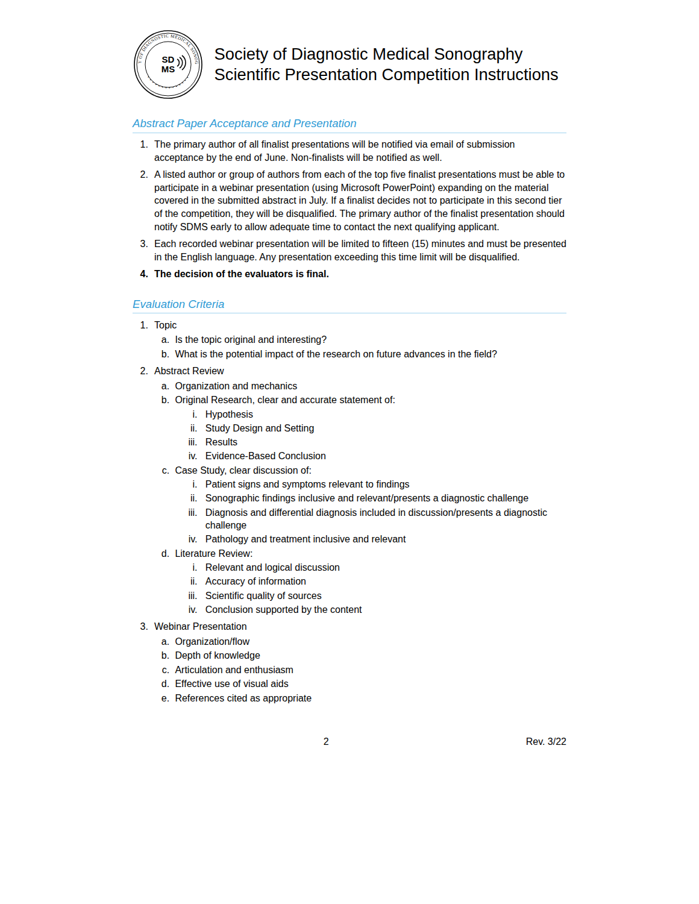SOCIETY OF DIAGNOSTIC MEDICAL SONOGRAPHY • • • • • • • • • • • • • • SD MS
Society of Diagnostic Medical Sonography
Scientific Presentation Competition Instructions
Abstract Paper Acceptance and Presentation
The primary author of all finalist presentations will be notified via email of submission acceptance by the end of June. Non-finalists will be notified as well.
A listed author or group of authors from each of the top five finalist presentations must be able to participate in a webinar presentation (using Microsoft PowerPoint) expanding on the material covered in the submitted abstract in July. If a finalist decides not to participate in this second tier of the competition, they will be disqualified. The primary author of the finalist presentation should notify SDMS early to allow adequate time to contact the next qualifying applicant.
Each recorded webinar presentation will be limited to fifteen (15) minutes and must be presented in the English language. Any presentation exceeding this time limit will be disqualified.
The decision of the evaluators is final.
Evaluation Criteria
Topic
Is the topic original and interesting?
What is the potential impact of the research on future advances in the field?
Abstract Review
Organization and mechanics
Original Research, clear and accurate statement of:
Hypothesis
Study Design and Setting
Results
Evidence-Based Conclusion
Case Study, clear discussion of:
Patient signs and symptoms relevant to findings
Sonographic findings inclusive and relevant/presents a diagnostic challenge
Diagnosis and differential diagnosis included in discussion/presents a diagnostic challenge
Pathology and treatment inclusive and relevant
Literature Review:
Relevant and logical discussion
Accuracy of information
Scientific quality of sources
Conclusion supported by the content
Webinar Presentation
Organization/flow
Depth of knowledge
Articulation and enthusiasm
Effective use of visual aids
References cited as appropriate
2
Rev. 3/22